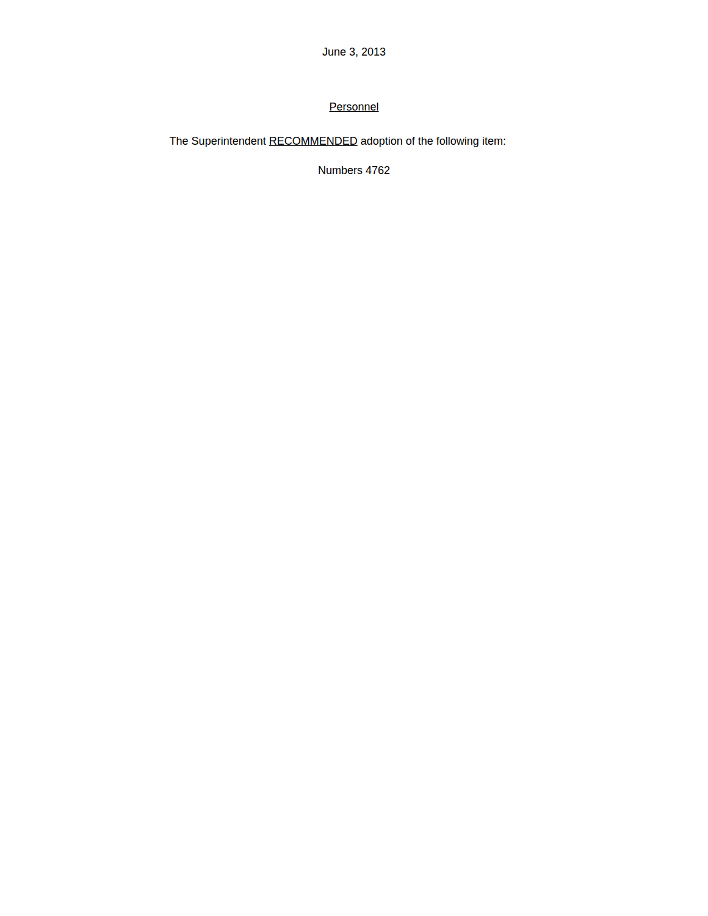June 3, 2013
Personnel
The Superintendent RECOMMENDED adoption of the following item:
Numbers 4762